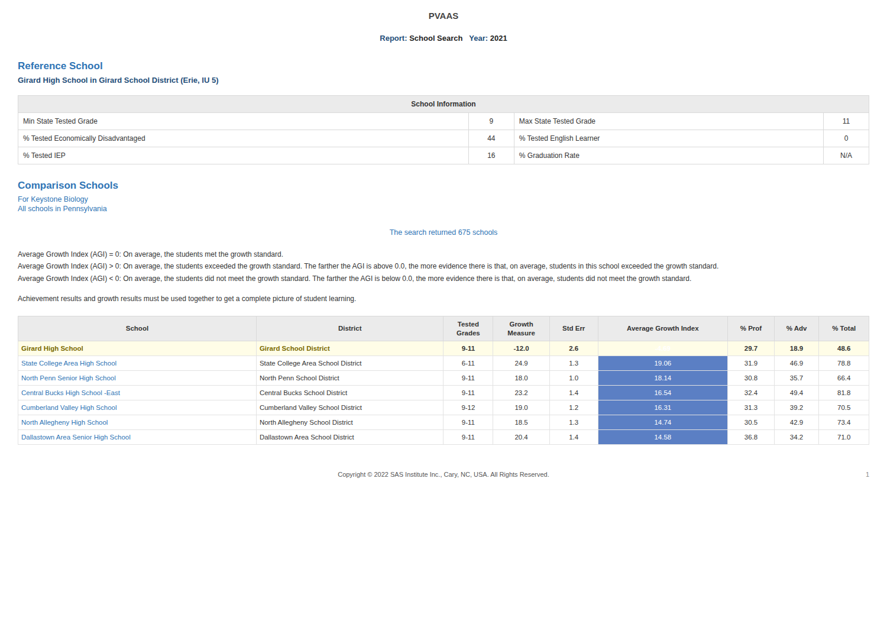PVAAS
Report: School Search Year: 2021
Reference School
Girard High School in Girard School District (Erie, IU 5)
| School Information |
| --- |
| Min State Tested Grade | 9 | Max State Tested Grade | 11 |
| % Tested Economically Disadvantaged | 44 | % Tested English Learner | 0 |
| % Tested IEP | 16 | % Graduation Rate | N/A |
Comparison Schools
For Keystone Biology
All schools in Pennsylvania
The search returned 675 schools
Average Growth Index (AGI) = 0: On average, the students met the growth standard.
Average Growth Index (AGI) > 0: On average, the students exceeded the growth standard. The farther the AGI is above 0.0, the more evidence there is that, on average, students in this school exceeded the growth standard.
Average Growth Index (AGI) < 0: On average, the students did not meet the growth standard. The farther the AGI is below 0.0, the more evidence there is that, on average, students did not meet the growth standard.
Achievement results and growth results must be used together to get a complete picture of student learning.
| School | District | Tested Grades | Growth Measure | Std Err | Average Growth Index | % Prof | % Adv | % Total |
| --- | --- | --- | --- | --- | --- | --- | --- | --- |
| Girard High School | Girard School District | 9-11 | -12.0 | 2.6 | -4.69 | 29.7 | 18.9 | 48.6 |
| State College Area High School | State College Area School District | 6-11 | 24.9 | 1.3 | 19.06 | 31.9 | 46.9 | 78.8 |
| North Penn Senior High School | North Penn School District | 9-11 | 18.0 | 1.0 | 18.14 | 30.8 | 35.7 | 66.4 |
| Central Bucks High School -East | Central Bucks School District | 9-11 | 23.2 | 1.4 | 16.54 | 32.4 | 49.4 | 81.8 |
| Cumberland Valley High School | Cumberland Valley School District | 9-12 | 19.0 | 1.2 | 16.31 | 31.3 | 39.2 | 70.5 |
| North Allegheny High School | North Allegheny School District | 9-11 | 18.5 | 1.3 | 14.74 | 30.5 | 42.9 | 73.4 |
| Dallastown Area Senior High School | Dallastown Area School District | 9-11 | 20.4 | 1.4 | 14.58 | 36.8 | 34.2 | 71.0 |
Copyright © 2022 SAS Institute Inc., Cary, NC, USA. All Rights Reserved. 1